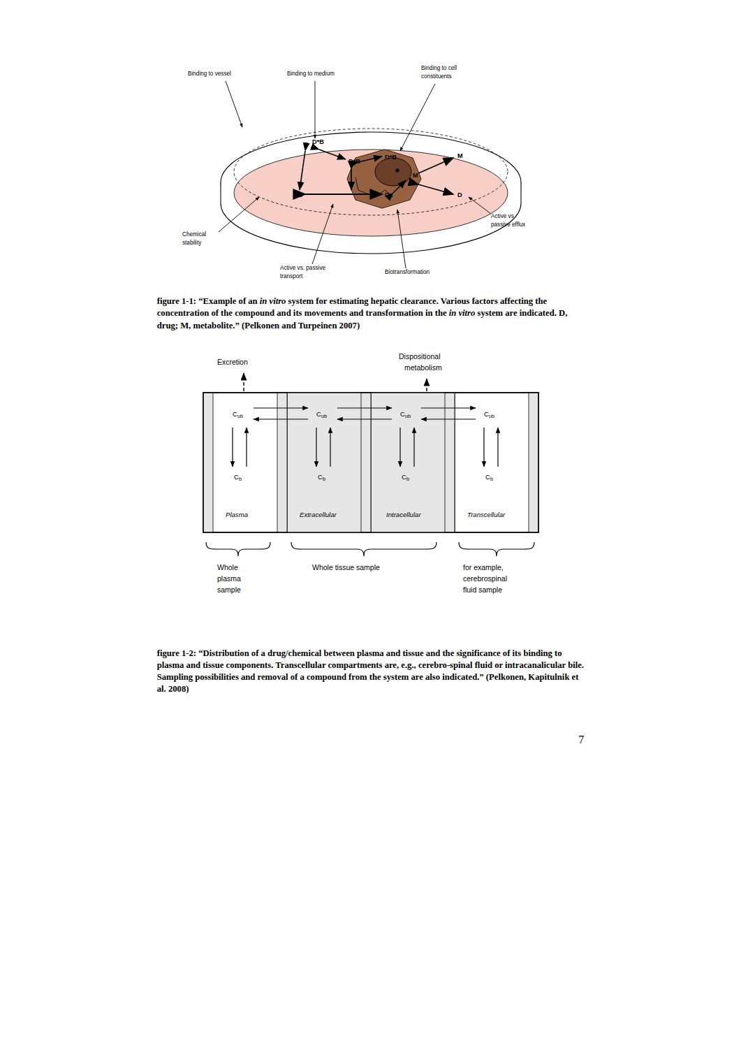D*B D*B D*B D D M M D Binding to vessel Binding to medium Binding to cell constituents Chemical stability Active vs. passive transport Biotransformation Active vs. passive efflux
figure 1-1: “Example of an in vitro system for estimating hepatic clearance. Various factors affecting the concentration of the compound and its movements and transformation in the in vitro system are indicated. D, drug; M, metabolite.” (Pelkonen and Turpeinen 2007)
Excretion Dispositional metabolism Cub Cub Cub Cub Cb Cb Cb Cb Plasma Extracellular Intracellular Transcellular Whole plasma sample Whole tissue sample for example, cerebrospinal fluid sample
figure 1-2: “Distribution of a drug/chemical between plasma and tissue and the significance of its binding to plasma and tissue components. Transcellular compartments are, e.g., cerebro-spinal fluid or intracanalicular bile. Sampling possibilities and removal of a compound from the system are also indicated.” (Pelkonen, Kapitulnik et al. 2008)
7